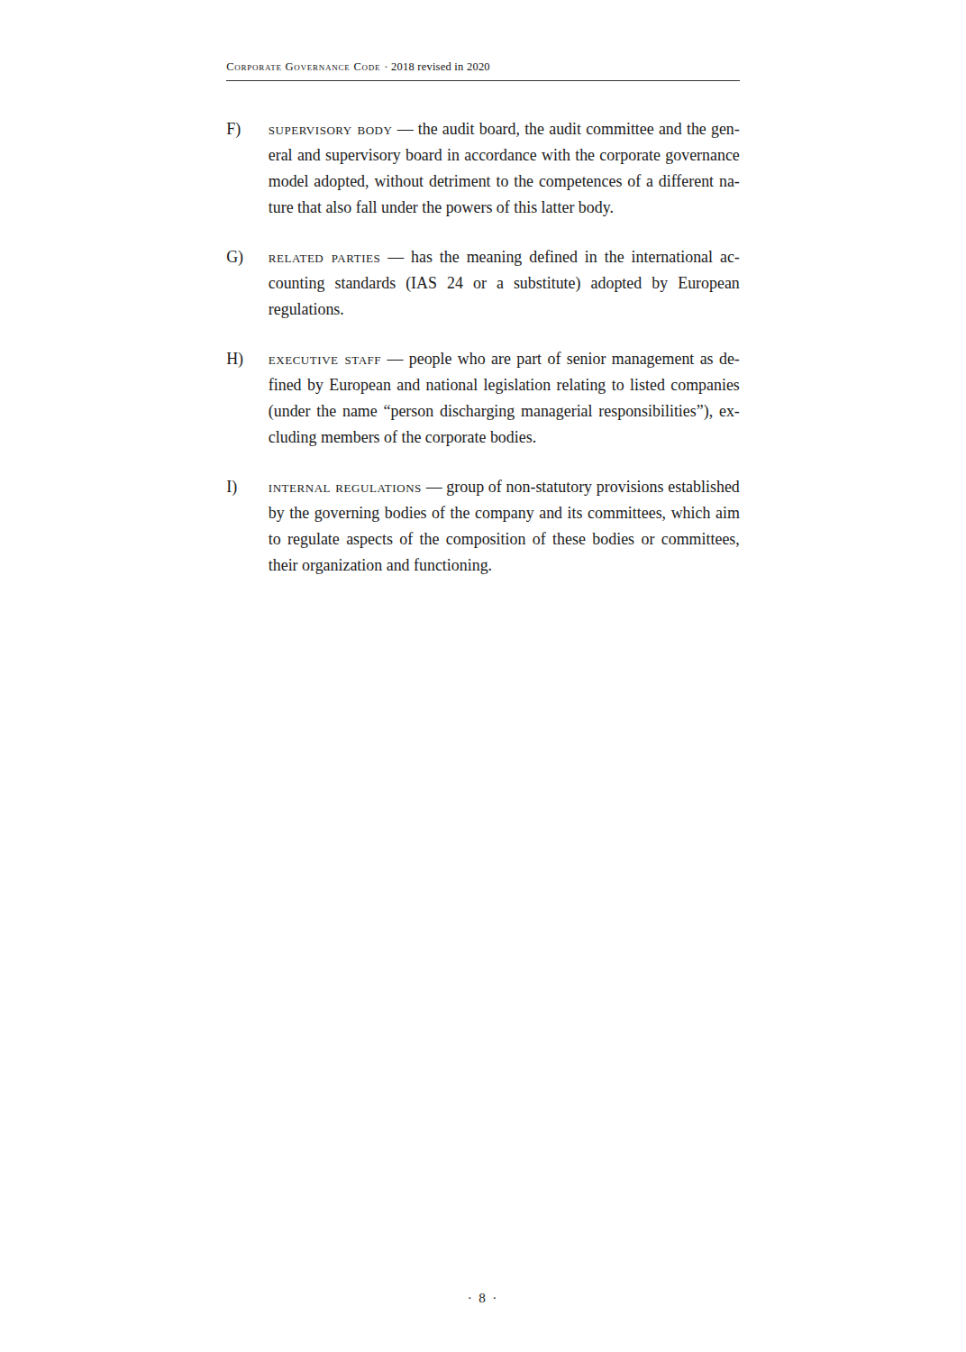Corporate Governance Code · 2018 revised in 2020
F) supervisory body — the audit board, the audit committee and the general and supervisory board in accordance with the corporate governance model adopted, without detriment to the competences of a different nature that also fall under the powers of this latter body.
G) related parties — has the meaning defined in the international accounting standards (IAS 24 or a substitute) adopted by European regulations.
H) executive staff — people who are part of senior management as defined by European and national legislation relating to listed companies (under the name “person discharging managerial responsibilities”), excluding members of the corporate bodies.
I) internal regulations — group of non-statutory provisions established by the governing bodies of the company and its committees, which aim to regulate aspects of the composition of these bodies or committees, their organization and functioning.
· 8 ·